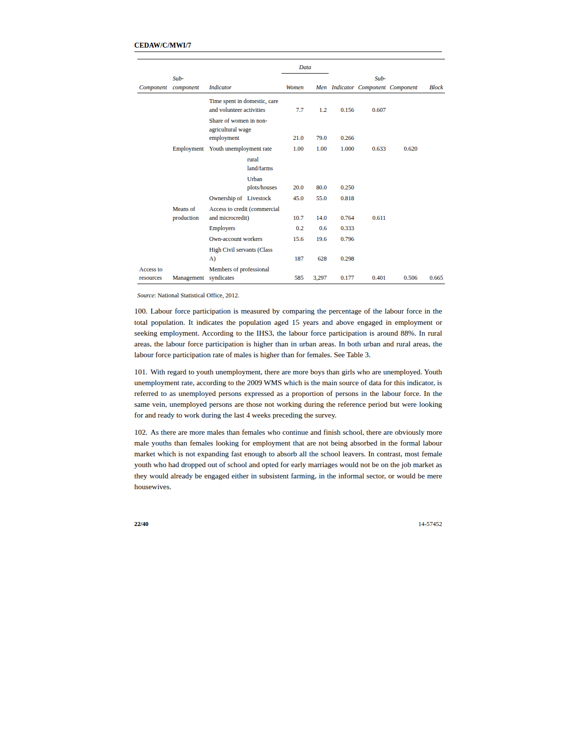CEDAW/C/MWI/7
| | Data | |
| Component | Sub-component | Indicator | Women | Men | Indicator | Sub- Component | Component | Block |
| Access to resources | Employment | Time spent in domestic, care and volunteer activities | 7.7 | 1.2 | 0.156 | 0.607 | | |
| Share of women in non-agricultural wage employment | 21.0 | 79.0 | 0.266 | | | |
| Youth unemployment rate | 1.00 | 1.00 | 1.000 | 0.633 | 0.620 | |
| Means of production | Ownership of | rural land/farms | | | | | | |
| Urban plots/houses | 20.0 | 80.0 | 0.250 | | | |
| Livestock | 45.0 | 55.0 | 0.818 | | | |
| Access to credit (commercial and microcredit) | 10.7 | 14.0 | 0.764 | 0.611 | | |
| Management | Employers | 0.2 | 0.6 | 0.333 | | | |
| Own-account workers | 15.6 | 19.6 | 0.796 | | | |
| High Civil servants (Class A) | 187 | 628 | 0.298 | | | |
| Members of professional syndicates | 585 | 3,297 | 0.177 | 0.401 | 0.506 | 0.665 |
Source: National Statistical Office, 2012.
100. Labour force participation is measured by comparing the percentage of the labour force in the total population. It indicates the population aged 15 years and above engaged in employment or seeking employment. According to the IHS3, the labour force participation is around 88%. In rural areas, the labour force participation is higher than in urban areas. In both urban and rural areas, the labour force participation rate of males is higher than for females. See Table 3.
101. With regard to youth unemployment, there are more boys than girls who are unemployed. Youth unemployment rate, according to the 2009 WMS which is the main source of data for this indicator, is referred to as unemployed persons expressed as a proportion of persons in the labour force. In the same vein, unemployed persons are those not working during the reference period but were looking for and ready to work during the last 4 weeks preceding the survey.
102. As there are more males than females who continue and finish school, there are obviously more male youths than females looking for employment that are not being absorbed in the formal labour market which is not expanding fast enough to absorb all the school leavers. In contrast, most female youth who had dropped out of school and opted for early marriages would not be on the job market as they would already be engaged either in subsistent farming, in the informal sector, or would be mere housewives.
22/40 14-57452